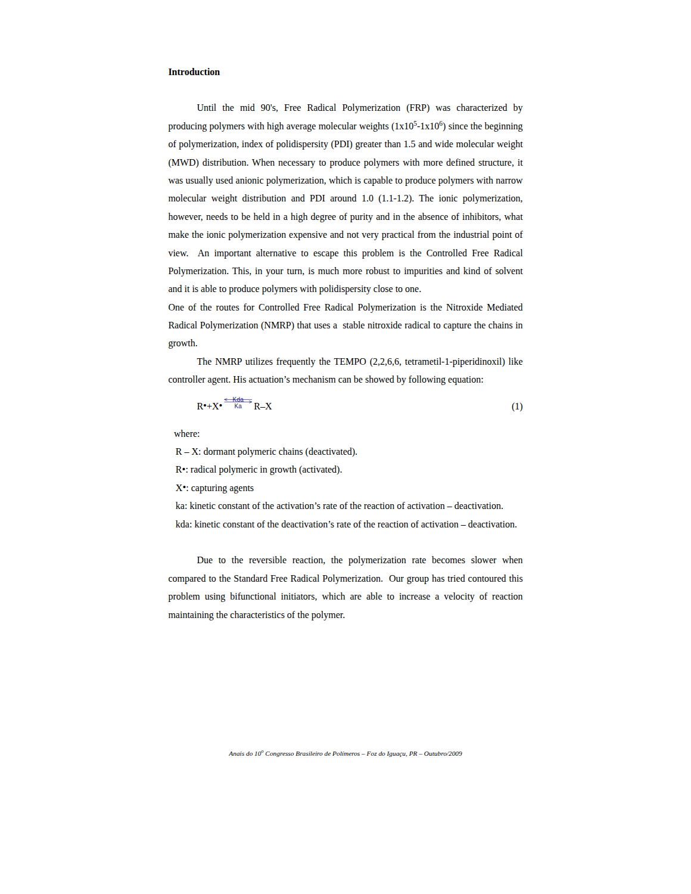Introduction
Until the mid 90's, Free Radical Polymerization (FRP) was characterized by producing polymers with high average molecular weights (1x105-1x106) since the beginning of polymerization, index of polidispersity (PDI) greater than 1.5 and wide molecular weight (MWD) distribution. When necessary to produce polymers with more defined structure, it was usually used anionic polymerization, which is capable to produce polymers with narrow molecular weight distribution and PDI around 1.0 (1.1-1.2). The ionic polymerization, however, needs to be held in a high degree of purity and in the absence of inhibitors, what make the ionic polymerization expensive and not very practical from the industrial point of view. An important alternative to escape this problem is the Controlled Free Radical Polymerization. This, in your turn, is much more robust to impurities and kind of solvent and it is able to produce polymers with polidispersity close to one.
One of the routes for Controlled Free Radical Polymerization is the Nitroxide Mediated Radical Polymerization (NMRP) that uses a stable nitroxide radical to capture the chains in growth.
The NMRP utilizes frequently the TEMPO (2,2,6,6, tetrametil-1-piperidinoxil) like controller agent. His actuation’s mechanism can be showed by following equation:
R•+X•Kda Ka R–X (1)
where:
R – X: dormant polymeric chains (deactivated).
R•: radical polymeric in growth (activated).
X•: capturing agents
ka: kinetic constant of the activation’s rate of the reaction of activation – deactivation.
kda: kinetic constant of the deactivation’s rate of the reaction of activation – deactivation.
Due to the reversible reaction, the polymerization rate becomes slower when compared to the Standard Free Radical Polymerization. Our group has tried contoured this problem using bifunctional initiators, which are able to increase a velocity of reaction maintaining the characteristics of the polymer.
Anais do 10o Congresso Brasileiro de Polímeros – Foz do Iguaçu, PR – Outubro/2009